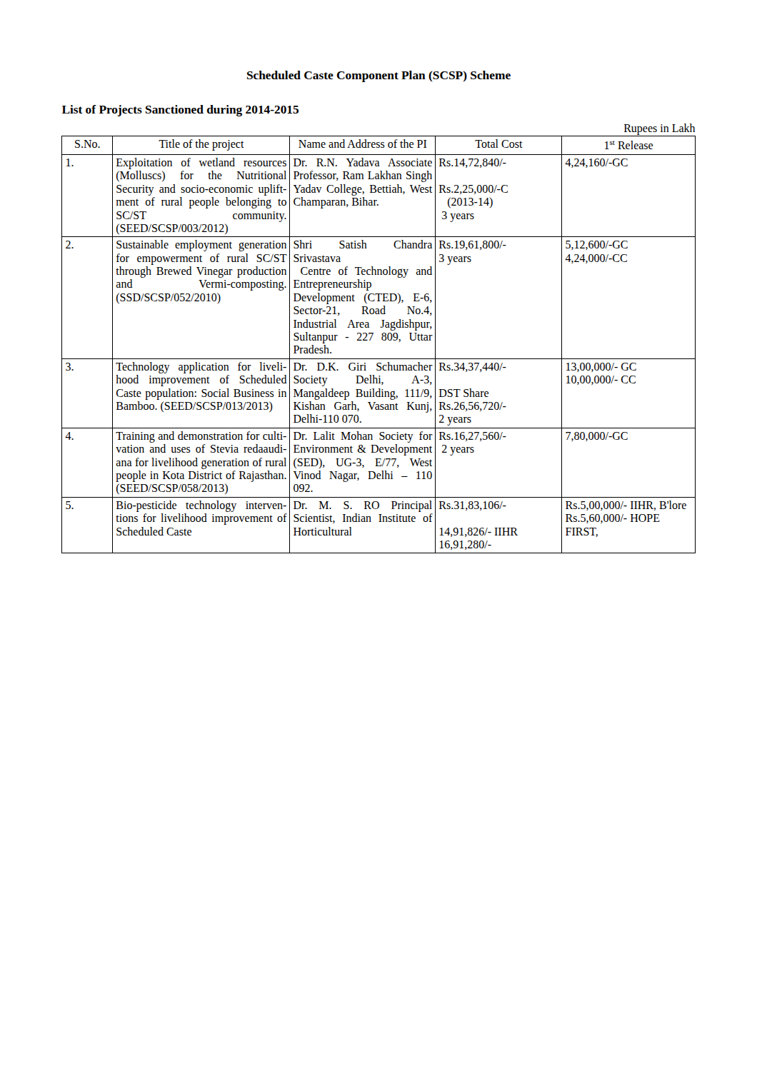Scheduled Caste Component Plan (SCSP) Scheme
List of Projects Sanctioned during 2014-2015
Rupees in Lakh
| S.No. | Title of the project | Name and Address of the PI | Total Cost | 1 st Release |
| --- | --- | --- | --- | --- |
| 1. | Exploitation of wetland resources (Molluscs) for the Nutritional Security and socio-economic upliftment of rural people belonging to SC/ST community. (SEED/SCSP/003/2012) | Dr. R.N. Yadava Associate Professor, Ram Lakhan Singh Yadav College, Bettiah, West Champaran, Bihar. | Rs.14,72,840/- Rs.2,25,000/-C (2013-14) 3 years | 4,24,160/-GC |
| 2. | Sustainable employment generation for empowerment of rural SC/ST through Brewed Vinegar production and Vermi-composting. (SSD/SCSP/052/2010) | Shri Satish Chandra Srivastava Centre of Technology and Entrepreneurship Development (CTED), E-6, Sector-21, Road No.4, Industrial Area Jagdishpur, Sultanpur - 227 809, Uttar Pradesh. | Rs.19,61,800/- 3 years | 5,12,600/-GC 4,24,000/-CC |
| 3. | Technology application for livelihood improvement of Scheduled Caste population: Social Business in Bamboo. (SEED/SCSP/013/2013) | Dr. D.K. Giri Schumacher Society Delhi, A-3, Mangaldeep Building, 111/9, Kishan Garh, Vasant Kunj, Delhi-110 070. | Rs.34,37,440/- DST Share Rs.26,56,720/- 2 years | 13,00,000/- GC 10,00,000/- CC |
| 4. | Training and demonstration for cultivation and uses of Stevia redaaudiana for livelihood generation of rural people in Kota District of Rajasthan. (SEED/SCSP/058/2013) | Dr. Lalit Mohan Society for Environment & Development (SED), UG-3, E/77, West Vinod Nagar, Delhi – 110 092. | Rs.16,27,560/- 2 years | 7,80,000/-GC |
| 5. | Bio-pesticide technology interventions for livelihood improvement of Scheduled Caste | Dr. M. S. RO Principal Scientist, Indian Institute of Horticultural | Rs.31,83,106/- 14,91,826/- IIHR 16,91,280/- | Rs.5,00,000/- IIHR, B'lore Rs.5,60,000/- HOPE FIRST, |